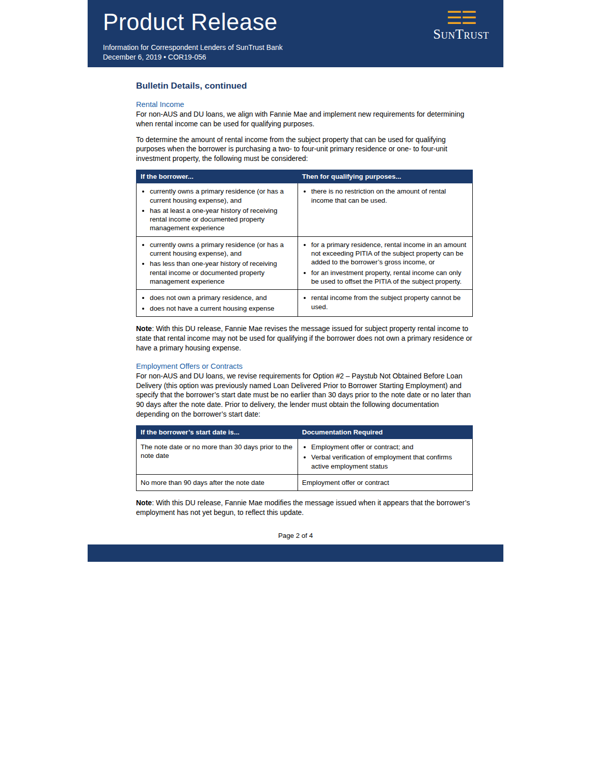Product Release
Information for Correspondent Lenders of SunTrust Bank
December 6, 2019 • COR19-056
☰☰
SUNTRUST
Bulletin Details, continued
Rental Income
For non-AUS and DU loans, we align with Fannie Mae and implement new requirements for determining when rental income can be used for qualifying purposes.
To determine the amount of rental income from the subject property that can be used for qualifying purposes when the borrower is purchasing a two- to four-unit primary residence or one- to four-unit investment property, the following must be considered:
| If the borrower... | Then for qualifying purposes... |
| --- | --- |
| currently owns a primary residence (or has a current housing expense), and has at least a one-year history of receiving rental income or documented property management experience | there is no restriction on the amount of rental income that can be used. |
| currently owns a primary residence (or has a current housing expense), and has less than one-year history of receiving rental income or documented property management experience | for a primary residence, rental income in an amount not exceeding PITIA of the subject property can be added to the borrower’s gross income, or for an investment property, rental income can only be used to offset the PITIA of the subject property. |
| does not own a primary residence, and does not have a current housing expense | rental income from the subject property cannot be used. |
Note: With this DU release, Fannie Mae revises the message issued for subject property rental income to state that rental income may not be used for qualifying if the borrower does not own a primary residence or have a primary housing expense.
Employment Offers or Contracts
For non-AUS and DU loans, we revise requirements for Option #2 – Paystub Not Obtained Before Loan Delivery (this option was previously named Loan Delivered Prior to Borrower Starting Employment) and specify that the borrower’s start date must be no earlier than 30 days prior to the note date or no later than 90 days after the note date. Prior to delivery, the lender must obtain the following documentation depending on the borrower’s start date:
| If the borrower’s start date is... | Documentation Required |
| --- | --- |
| The note date or no more than 30 days prior to the note date | Employment offer or contract; and Verbal verification of employment that confirms active employment status |
| No more than 90 days after the note date | Employment offer or contract |
Note: With this DU release, Fannie Mae modifies the message issued when it appears that the borrower’s employment has not yet begun, to reflect this update.
Page 2 of 4